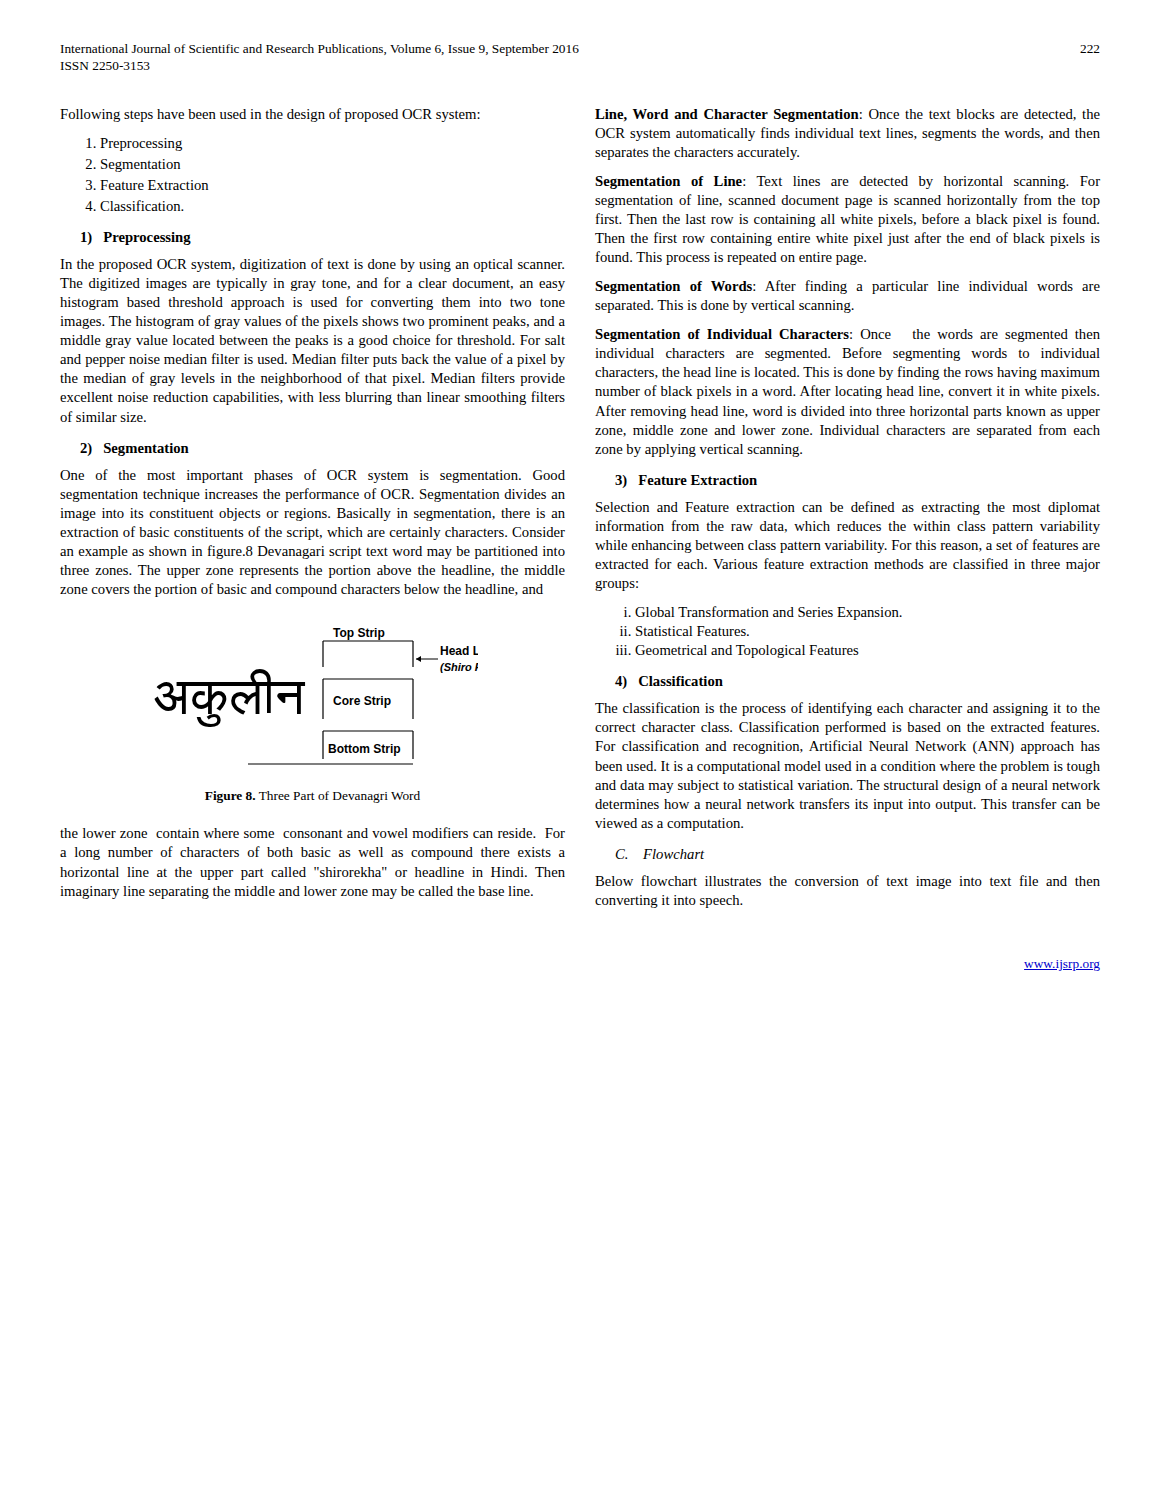International Journal of Scientific and Research Publications, Volume 6, Issue 9, September 2016 ISSN 2250-3153 222
Following steps have been used in the design of proposed OCR system:
Preprocessing
Segmentation
Feature Extraction
Classification.
1) Preprocessing
In the proposed OCR system, digitization of text is done by using an optical scanner. The digitized images are typically in gray tone, and for a clear document, an easy histogram based threshold approach is used for converting them into two tone images. The histogram of gray values of the pixels shows two prominent peaks, and a middle gray value located between the peaks is a good choice for threshold. For salt and pepper noise median filter is used. Median filter puts back the value of a pixel by the median of gray levels in the neighborhood of that pixel. Median filters provide excellent noise reduction capabilities, with less blurring than linear smoothing filters of similar size.
2) Segmentation
One of the most important phases of OCR system is segmentation. Good segmentation technique increases the performance of OCR. Segmentation divides an image into its constituent objects or regions. Basically in segmentation, there is an extraction of basic constituents of the script, which are certainly characters. Consider an example as shown in figure.8 Devanagari script text word may be partitioned into three zones. The upper zone represents the portion above the headline, the middle zone covers the portion of basic and compound characters below the headline, and
अकुलीन Top Strip Head Line (Shiro Rekha) Core Strip Bottom Strip
Figure 8. Three Part of Devanagri Word
the lower zone contain where some consonant and vowel modifiers can reside. For a long number of characters of both basic as well as compound there exists a horizontal line at the upper part called "shirorekha" or headline in Hindi. Then imaginary line separating the middle and lower zone may be called the base line.
Line, Word and Character Segmentation: Once the text blocks are detected, the OCR system automatically finds individual text lines, segments the words, and then separates the characters accurately.
Segmentation of Line: Text lines are detected by horizontal scanning. For segmentation of line, scanned document page is scanned horizontally from the top first. Then the last row is containing all white pixels, before a black pixel is found. Then the first row containing entire white pixel just after the end of black pixels is found. This process is repeated on entire page.
Segmentation of Words: After finding a particular line individual words are separated. This is done by vertical scanning.
Segmentation of Individual Characters: Once the words are segmented then individual characters are segmented. Before segmenting words to individual characters, the head line is located. This is done by finding the rows having maximum number of black pixels in a word. After locating head line, convert it in white pixels. After removing head line, word is divided into three horizontal parts known as upper zone, middle zone and lower zone. Individual characters are separated from each zone by applying vertical scanning.
3) Feature Extraction
Selection and Feature extraction can be defined as extracting the most diplomat information from the raw data, which reduces the within class pattern variability while enhancing between class pattern variability. For this reason, a set of features are extracted for each. Various feature extraction methods are classified in three major groups:
Global Transformation and Series Expansion.
Statistical Features.
Geometrical and Topological Features
4) Classification
The classification is the process of identifying each character and assigning it to the correct character class. Classification performed is based on the extracted features. For classification and recognition, Artificial Neural Network (ANN) approach has been used. It is a computational model used in a condition where the problem is tough and data may subject to statistical variation. The structural design of a neural network determines how a neural network transfers its input into output. This transfer can be viewed as a computation.
C. Flowchart
Below flowchart illustrates the conversion of text image into text file and then converting it into speech.
www.ijsrp.org